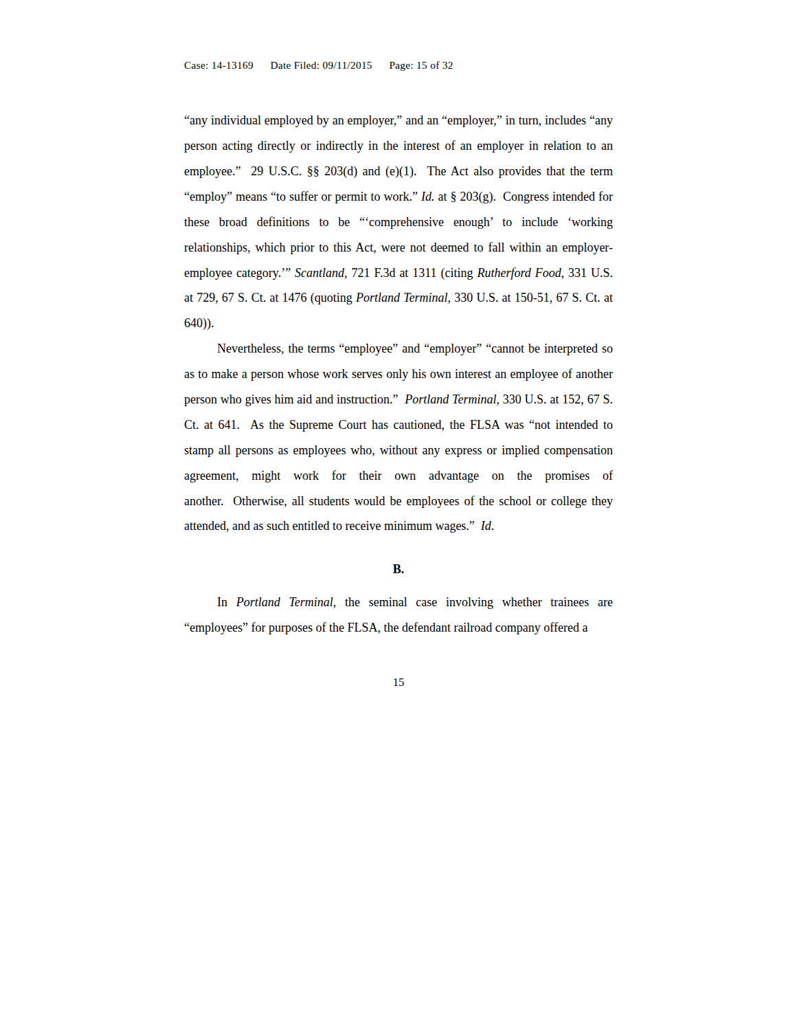Case: 14-13169 Date Filed: 09/11/2015 Page: 15 of 32
“any individual employed by an employer,” and an “employer,” in turn, includes “any person acting directly or indirectly in the interest of an employer in relation to an employee.” 29 U.S.C. §§ 203(d) and (e)(1). The Act also provides that the term “employ” means “to suffer or permit to work.” Id. at § 203(g). Congress intended for these broad definitions to be “‘comprehensive enough’ to include ‘working relationships, which prior to this Act, were not deemed to fall within an employer-employee category.’” Scantland, 721 F.3d at 1311 (citing Rutherford Food, 331 U.S. at 729, 67 S. Ct. at 1476 (quoting Portland Terminal, 330 U.S. at 150-51, 67 S. Ct. at 640)).
Nevertheless, the terms “employee” and “employer” “cannot be interpreted so as to make a person whose work serves only his own interest an employee of another person who gives him aid and instruction.” Portland Terminal, 330 U.S. at 152, 67 S. Ct. at 641. As the Supreme Court has cautioned, the FLSA was “not intended to stamp all persons as employees who, without any express or implied compensation agreement, might work for their own advantage on the promises of another. Otherwise, all students would be employees of the school or college they attended, and as such entitled to receive minimum wages.” Id.
B.
In Portland Terminal, the seminal case involving whether trainees are “employees” for purposes of the FLSA, the defendant railroad company offered a
15